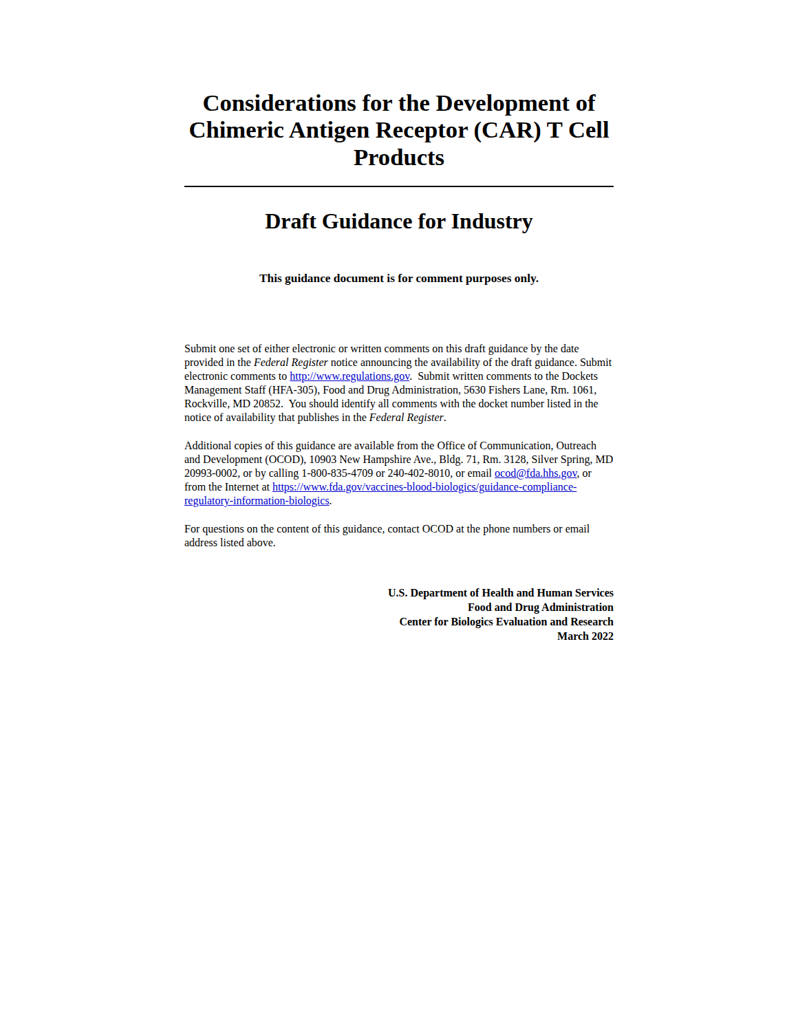Considerations for the Development of Chimeric Antigen Receptor (CAR) T Cell Products
Draft Guidance for Industry
This guidance document is for comment purposes only.
Submit one set of either electronic or written comments on this draft guidance by the date provided in the Federal Register notice announcing the availability of the draft guidance. Submit electronic comments to http://www.regulations.gov. Submit written comments to the Dockets Management Staff (HFA-305), Food and Drug Administration, 5630 Fishers Lane, Rm. 1061, Rockville, MD 20852. You should identify all comments with the docket number listed in the notice of availability that publishes in the Federal Register.
Additional copies of this guidance are available from the Office of Communication, Outreach and Development (OCOD), 10903 New Hampshire Ave., Bldg. 71, Rm. 3128, Silver Spring, MD 20993-0002, or by calling 1-800-835-4709 or 240-402-8010, or email ocod@fda.hhs.gov, or from the Internet at https://www.fda.gov/vaccines-blood-biologics/guidance-compliance-regulatory-information-biologics.
For questions on the content of this guidance, contact OCOD at the phone numbers or email address listed above.
U.S. Department of Health and Human Services
Food and Drug Administration
Center for Biologics Evaluation and Research
March 2022